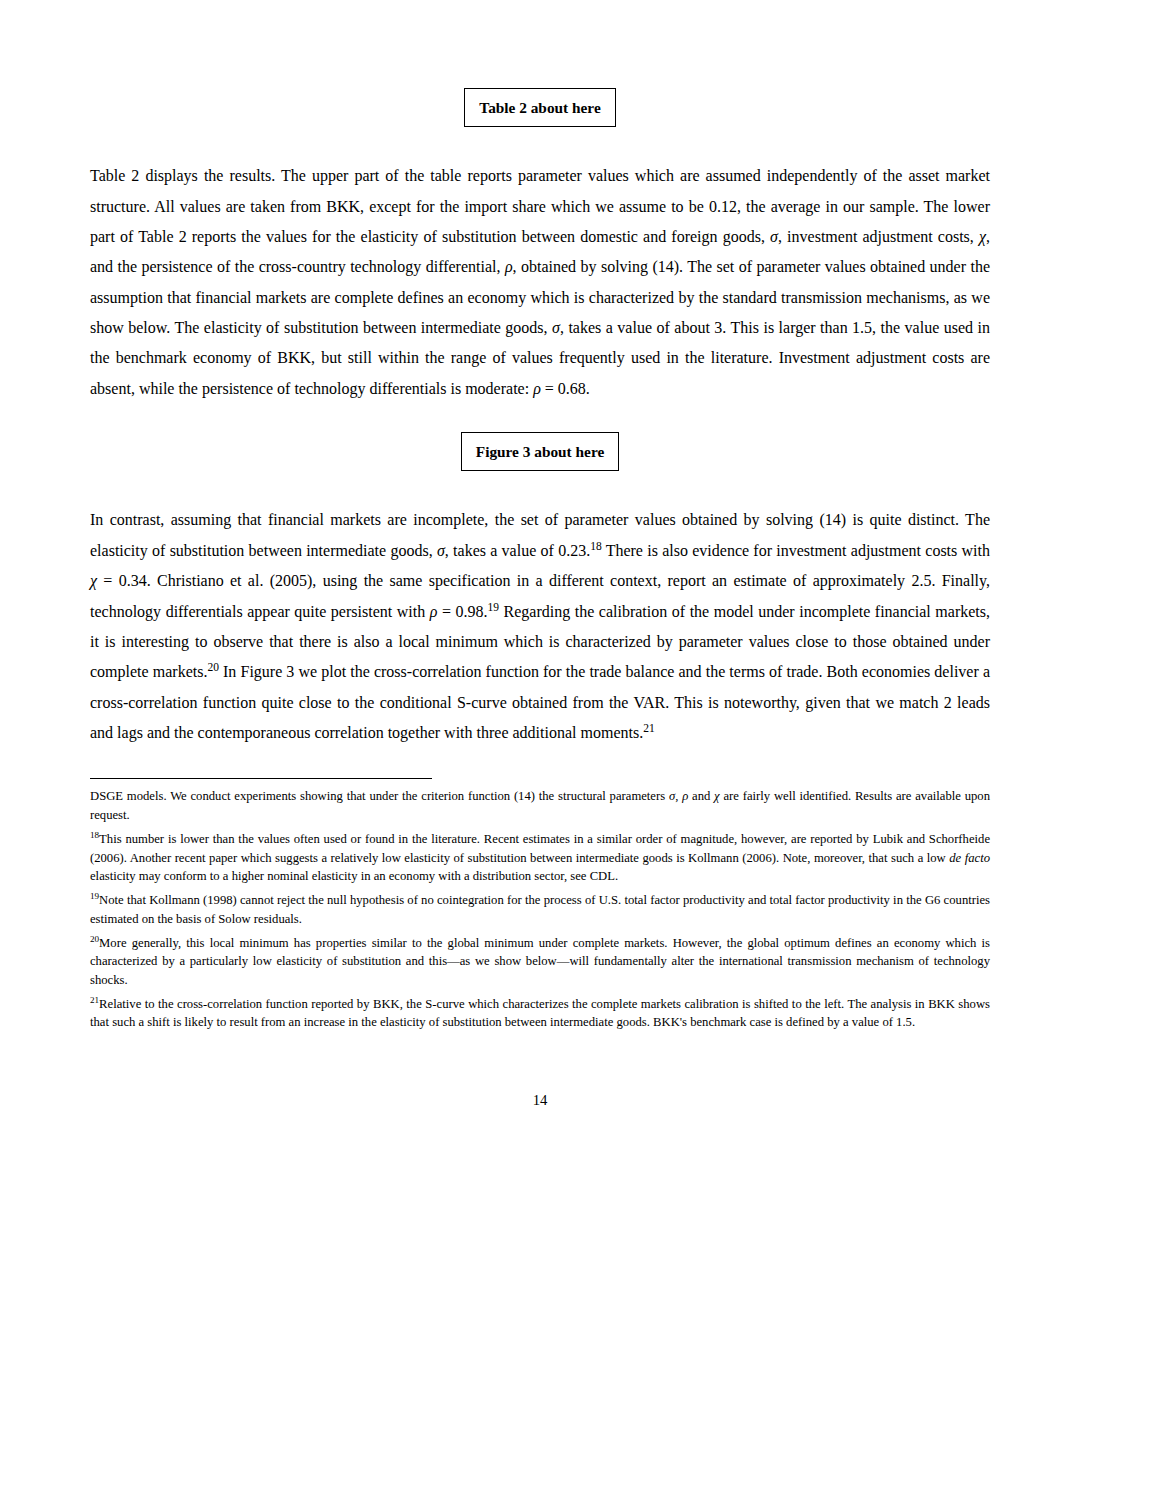Table 2 about here
Table 2 displays the results. The upper part of the table reports parameter values which are assumed independently of the asset market structure. All values are taken from BKK, except for the import share which we assume to be 0.12, the average in our sample. The lower part of Table 2 reports the values for the elasticity of substitution between domestic and foreign goods, σ, investment adjustment costs, χ, and the persistence of the cross-country technology differential, ρ, obtained by solving (14). The set of parameter values obtained under the assumption that financial markets are complete defines an economy which is characterized by the standard transmission mechanisms, as we show below. The elasticity of substitution between intermediate goods, σ, takes a value of about 3. This is larger than 1.5, the value used in the benchmark economy of BKK, but still within the range of values frequently used in the literature. Investment adjustment costs are absent, while the persistence of technology differentials is moderate: ρ = 0.68.
Figure 3 about here
In contrast, assuming that financial markets are incomplete, the set of parameter values obtained by solving (14) is quite distinct. The elasticity of substitution between intermediate goods, σ, takes a value of 0.23.18 There is also evidence for investment adjustment costs with χ = 0.34. Christiano et al. (2005), using the same specification in a different context, report an estimate of approximately 2.5. Finally, technology differentials appear quite persistent with ρ = 0.98.19 Regarding the calibration of the model under incomplete financial markets, it is interesting to observe that there is also a local minimum which is characterized by parameter values close to those obtained under complete markets.20 In Figure 3 we plot the cross-correlation function for the trade balance and the terms of trade. Both economies deliver a cross-correlation function quite close to the conditional S-curve obtained from the VAR. This is noteworthy, given that we match 2 leads and lags and the contemporaneous correlation together with three additional moments.21
DSGE models. We conduct experiments showing that under the criterion function (14) the structural parameters σ, ρ and χ are fairly well identified. Results are available upon request.
18This number is lower than the values often used or found in the literature. Recent estimates in a similar order of magnitude, however, are reported by Lubik and Schorfheide (2006). Another recent paper which suggests a relatively low elasticity of substitution between intermediate goods is Kollmann (2006). Note, moreover, that such a low de facto elasticity may conform to a higher nominal elasticity in an economy with a distribution sector, see CDL.
19Note that Kollmann (1998) cannot reject the null hypothesis of no cointegration for the process of U.S. total factor productivity and total factor productivity in the G6 countries estimated on the basis of Solow residuals.
20More generally, this local minimum has properties similar to the global minimum under complete markets. However, the global optimum defines an economy which is characterized by a particularly low elasticity of substitution and this—as we show below—will fundamentally alter the international transmission mechanism of technology shocks.
21Relative to the cross-correlation function reported by BKK, the S-curve which characterizes the complete markets calibration is shifted to the left. The analysis in BKK shows that such a shift is likely to result from an increase in the elasticity of substitution between intermediate goods. BKK's benchmark case is defined by a value of 1.5.
14